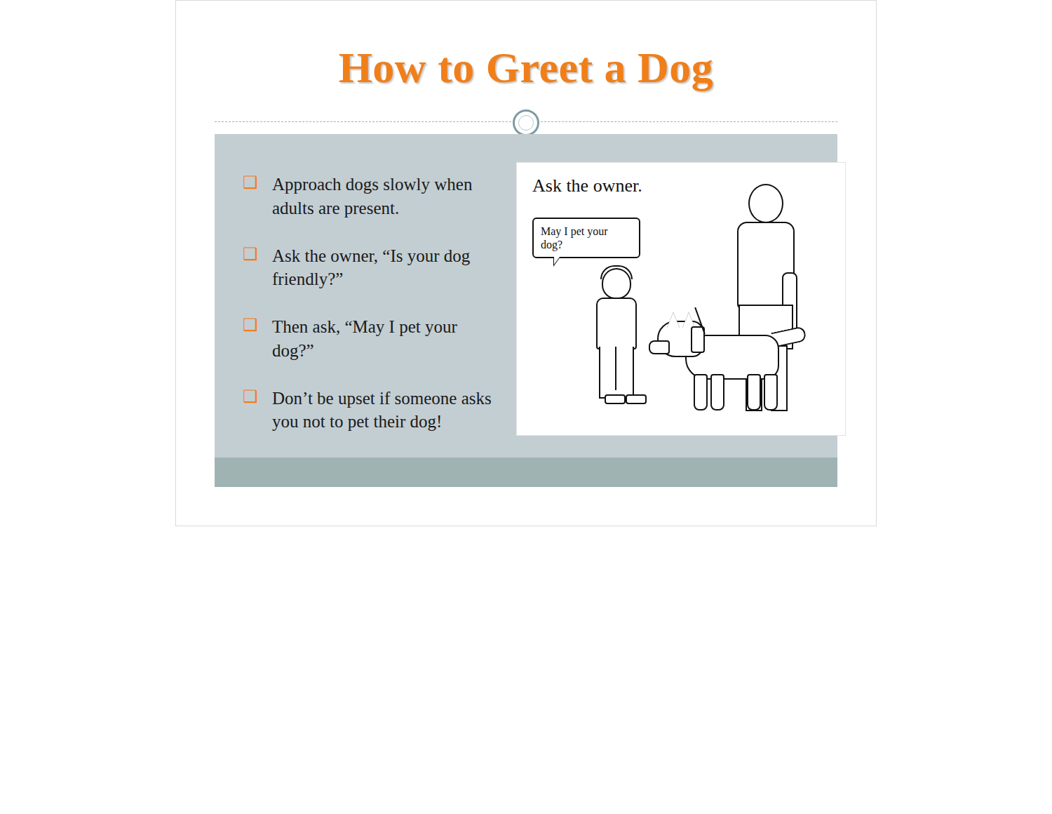How to Greet a Dog
Approach dogs slowly when adults are present.
Ask the owner, “Is your dog friendly?”
Then ask, “May I pet your dog?”
Don’t be upset if someone asks you not to pet their dog!
Ask the owner.
May I pet your dog?